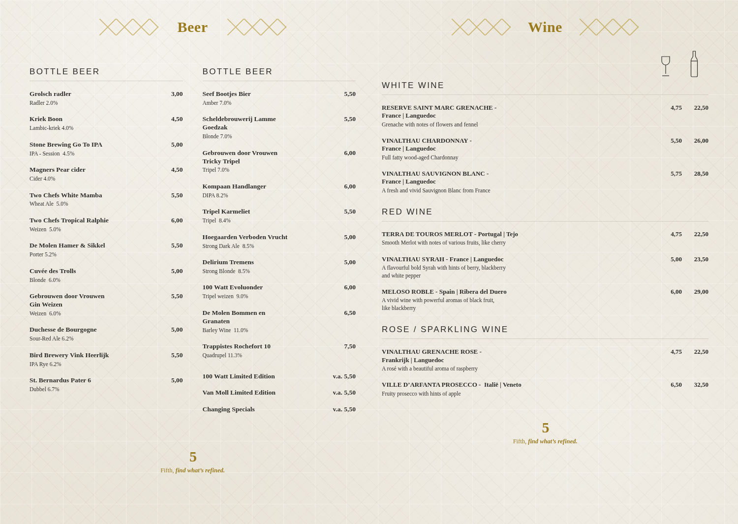Beer
Bottle Beer
Grolsch radler 3,00
Radler 2.0%
Kriek Boon 4,50
Lambic-kriek 4.0%
Stone Brewing Go To IPA 5,00
IPA - Session 4.5%
Magners Pear cider 4,50
Cider 4.0%
Two Chefs White Mamba 5,50
Wheat Ale 5.0%
Two Chefs Tropical Ralphie 6,00
Weizen 5.0%
De Molen Hamer & Sikkel 5,50
Porter 5.2%
Cuvée des Trolls 5,00
Blonde 6.0%
Gebrouwen door Vrouwen
Gin Weizen 5,50
Weizen 6.0%
Duchesse de Bourgogne 5,00
Sour-Red Ale 6.2%
Bird Brewery Vink Heerlijk 5,50
IPA Rye 6.2%
St. Bernardus Pater 65,00
Dubbel 6.7%
Bottle Beer
Seef Bootjes Bier 5,50
Amber 7.0%
Scheldebrouwerij Lamme
Goedzak 5,50
Blonde 7.0%
Gebrouwen door Vrouwen
Tricky Tripel 6,00
Tripel 7.0%
Kompaan Handlanger 6,00
DIPA 8.2%
Tripel Karmeliet 5,50
Tripel 8.4%
Hoegaarden Verboden Vrucht 5,00
Strong Dark Ale 8.5%
Delirium Tremens 5,00
Strong Blonde 8.5%
100 Watt Evoluonder 6,00
Tripel weizen 9.0%
De Molen Bommen en
Granaten 6,50
Barley Wine 11.0%
Trappistes Rochefort 107,50
Quadrupel 11.3%
100 Watt Limited Edition v.a. 5,50
Van Moll Limited Edition v.a. 5,50
Changing Specials v.a. 5,50
5
Fifth, find what’s refined.
Wine
White Wine
RESERVE SAINT MARC GRENACHE -
France | Languedoc 4,7522,50
Grenache with notes of flowers and fennel
VINALTHAU CHARDONNAY -
France | Languedoc 5,5026,00
Full fatty wood-aged Chardonnay
VINALTHAU SAUVIGNON BLANC -
France | Languedoc 5,7528,50
A fresh and vivid Sauvignon Blanc from France
Red Wine
TERRA DE TOUROS MERLOT - Portugal | Tejo 4,7522,50
Smooth Merlot with notes of various fruits, like cherry
VINALTHAU SYRAH - France | Languedoc 5,0023,50
A flavourful bold Syrah with hints of berry, blackberry
and white pepper
MELOSO ROBLE - Spain | Ribera del Duero 6,0029,00
A vivid wine with powerful aromas of black fruit,
like blackberry
Rose / Sparkling Wine
VINALTHAU GRENACHE ROSE -
Frankrijk | Languedoc 4,7522,50
A rosé with a beautiful aroma of raspberry
VILLE D’ARFANTA PROSECCO - Italië | Veneto 6,5032,50
Fruity prosecco with hints of apple
5
Fifth, find what’s refined.